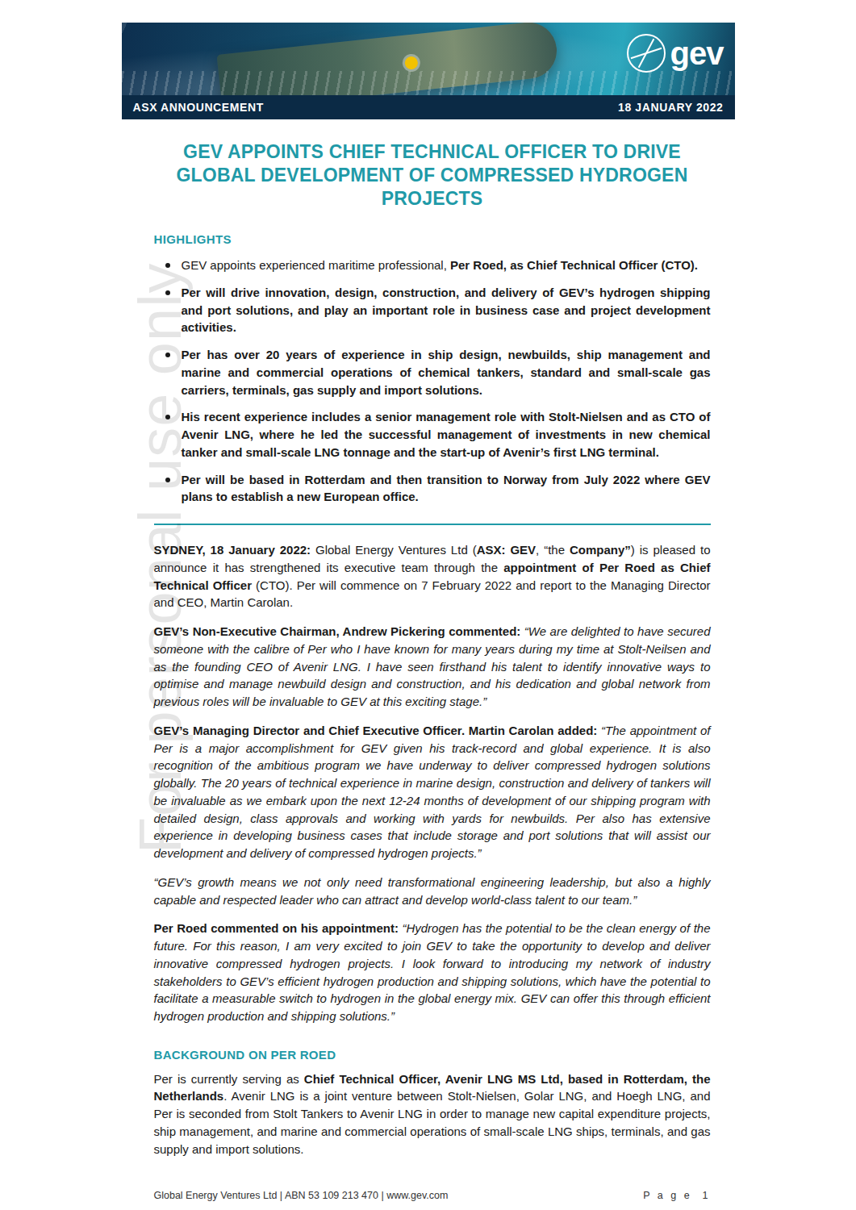For personal use only
gev
ASX ANNOUNCEMENT
18 JANUARY 2022
GEV APPOINTS CHIEF TECHNICAL OFFICER TO DRIVE GLOBAL DEVELOPMENT OF COMPRESSED HYDROGEN PROJECTS
HIGHLIGHTS
GEV appoints experienced maritime professional, Per Roed, as Chief Technical Officer (CTO).
Per will drive innovation, design, construction, and delivery of GEV’s hydrogen shipping and port solutions, and play an important role in business case and project development activities.
Per has over 20 years of experience in ship design, newbuilds, ship management and marine and commercial operations of chemical tankers, standard and small-scale gas carriers, terminals, gas supply and import solutions.
His recent experience includes a senior management role with Stolt-Nielsen and as CTO of Avenir LNG, where he led the successful management of investments in new chemical tanker and small-scale LNG tonnage and the start-up of Avenir’s first LNG terminal.
Per will be based in Rotterdam and then transition to Norway from July 2022 where GEV plans to establish a new European office.
SYDNEY, 18 January 2022: Global Energy Ventures Ltd (ASX: GEV, “the Company”) is pleased to announce it has strengthened its executive team through the appointment of Per Roed as Chief Technical Officer (CTO). Per will commence on 7 February 2022 and report to the Managing Director and CEO, Martin Carolan.
GEV’s Non-Executive Chairman, Andrew Pickering commented: “We are delighted to have secured someone with the calibre of Per who I have known for many years during my time at Stolt-Neilsen and as the founding CEO of Avenir LNG. I have seen firsthand his talent to identify innovative ways to optimise and manage newbuild design and construction, and his dedication and global network from previous roles will be invaluable to GEV at this exciting stage.”
GEV’s Managing Director and Chief Executive Officer. Martin Carolan added: “The appointment of Per is a major accomplishment for GEV given his track-record and global experience. It is also recognition of the ambitious program we have underway to deliver compressed hydrogen solutions globally. The 20 years of technical experience in marine design, construction and delivery of tankers will be invaluable as we embark upon the next 12-24 months of development of our shipping program with detailed design, class approvals and working with yards for newbuilds. Per also has extensive experience in developing business cases that include storage and port solutions that will assist our development and delivery of compressed hydrogen projects.”
“GEV’s growth means we not only need transformational engineering leadership, but also a highly capable and respected leader who can attract and develop world-class talent to our team.”
Per Roed commented on his appointment: “Hydrogen has the potential to be the clean energy of the future. For this reason, I am very excited to join GEV to take the opportunity to develop and deliver innovative compressed hydrogen projects. I look forward to introducing my network of industry stakeholders to GEV’s efficient hydrogen production and shipping solutions, which have the potential to facilitate a measurable switch to hydrogen in the global energy mix. GEV can offer this through efficient hydrogen production and shipping solutions.”
BACKGROUND ON PER ROED
Per is currently serving as Chief Technical Officer, Avenir LNG MS Ltd, based in Rotterdam, the Netherlands. Avenir LNG is a joint venture between Stolt-Nielsen, Golar LNG, and Hoegh LNG, and Per is seconded from Stolt Tankers to Avenir LNG in order to manage new capital expenditure projects, ship management, and marine and commercial operations of small-scale LNG ships, terminals, and gas supply and import solutions.
Global Energy Ventures Ltd | ABN 53 109 213 470 | www.gev.com
P a g e 1